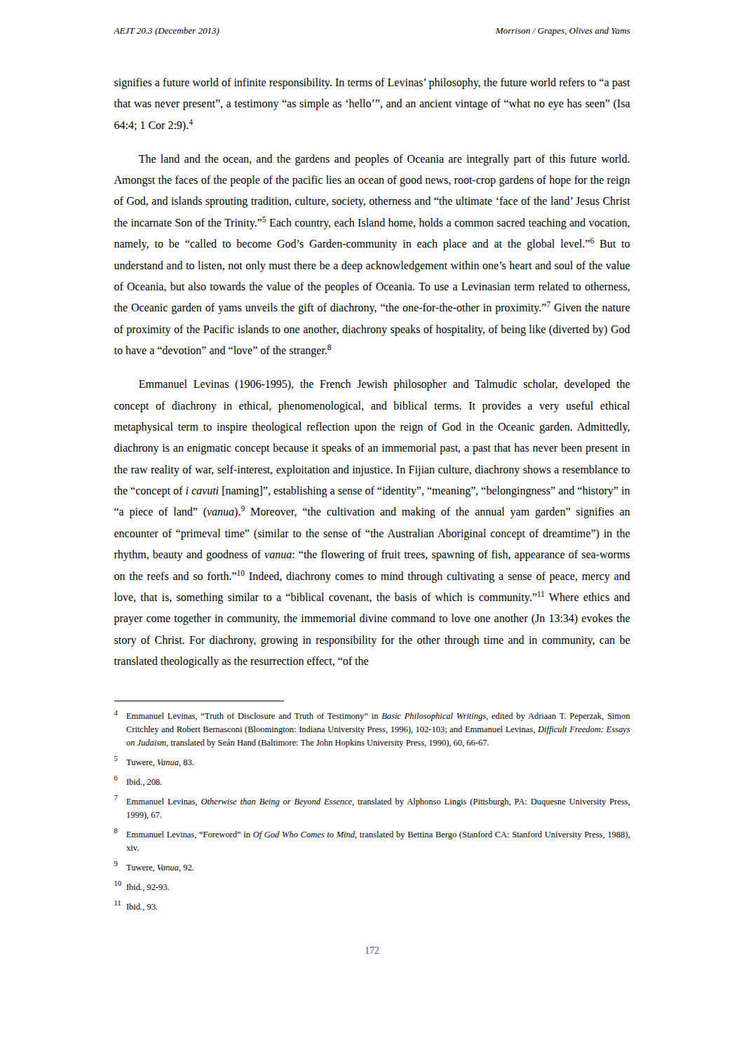AEJT 20.3 (December 2013) Morrison / Grapes, Olives and Yams
signifies a future world of infinite responsibility. In terms of Levinas’ philosophy, the future world refers to “a past that was never present”, a testimony “as simple as ‘hello’”, and an ancient vintage of “what no eye has seen” (Isa 64:4; 1 Cor 2:9).4
The land and the ocean, and the gardens and peoples of Oceania are integrally part of this future world. Amongst the faces of the people of the pacific lies an ocean of good news, root-crop gardens of hope for the reign of God, and islands sprouting tradition, culture, society, otherness and “the ultimate ‘face of the land’ Jesus Christ the incarnate Son of the Trinity.”5 Each country, each Island home, holds a common sacred teaching and vocation, namely, to be “called to become God’s Garden-community in each place and at the global level.”6 But to understand and to listen, not only must there be a deep acknowledgement within one’s heart and soul of the value of Oceania, but also towards the value of the peoples of Oceania. To use a Levinasian term related to otherness, the Oceanic garden of yams unveils the gift of diachrony, “the one-for-the-other in proximity.”7 Given the nature of proximity of the Pacific islands to one another, diachrony speaks of hospitality, of being like (diverted by) God to have a “devotion” and “love” of the stranger.8
Emmanuel Levinas (1906-1995), the French Jewish philosopher and Talmudic scholar, developed the concept of diachrony in ethical, phenomenological, and biblical terms. It provides a very useful ethical metaphysical term to inspire theological reflection upon the reign of God in the Oceanic garden. Admittedly, diachrony is an enigmatic concept because it speaks of an immemorial past, a past that has never been present in the raw reality of war, self-interest, exploitation and injustice. In Fijian culture, diachrony shows a resemblance to the “concept of i cavuti [naming]”, establishing a sense of “identity”, “meaning”, “belongingness” and “history” in “a piece of land” (vanua).9 Moreover, “the cultivation and making of the annual yam garden” signifies an encounter of “primeval time” (similar to the sense of “the Australian Aboriginal concept of dreamtime”) in the rhythm, beauty and goodness of vanua: “the flowering of fruit trees, spawning of fish, appearance of sea-worms on the reefs and so forth.”10 Indeed, diachrony comes to mind through cultivating a sense of peace, mercy and love, that is, something similar to a “biblical covenant, the basis of which is community.”11 Where ethics and prayer come together in community, the immemorial divine command to love one another (Jn 13:34) evokes the story of Christ. For diachrony, growing in responsibility for the other through time and in community, can be translated theologically as the resurrection effect, “of the
4 Emmanuel Levinas, “Truth of Disclosure and Truth of Testimony” in Basic Philosophical Writings, edited by Adriaan T. Peperzak, Simon Critchley and Robert Bernasconi (Bloomington: Indiana University Press, 1996), 102-103; and Emmanuel Levinas, Difficult Freedom: Essays on Judaism, translated by Seán Hand (Baltimore: The John Hopkins University Press, 1990), 60, 66-67.
5 Tuwere, Vanua, 83.
6 Ibid., 208.
7 Emmanuel Levinas, Otherwise than Being or Beyond Essence, translated by Alphonso Lingis (Pittsburgh, PA: Duquesne University Press, 1999), 67.
8 Emmanuel Levinas, “Foreword” in Of God Who Comes to Mind, translated by Bettina Bergo (Stanford CA: Stanford University Press, 1988), xiv.
9 Tuwere, Vanua, 92.
10 Ibid., 92-93.
11 Ibid., 93.
172